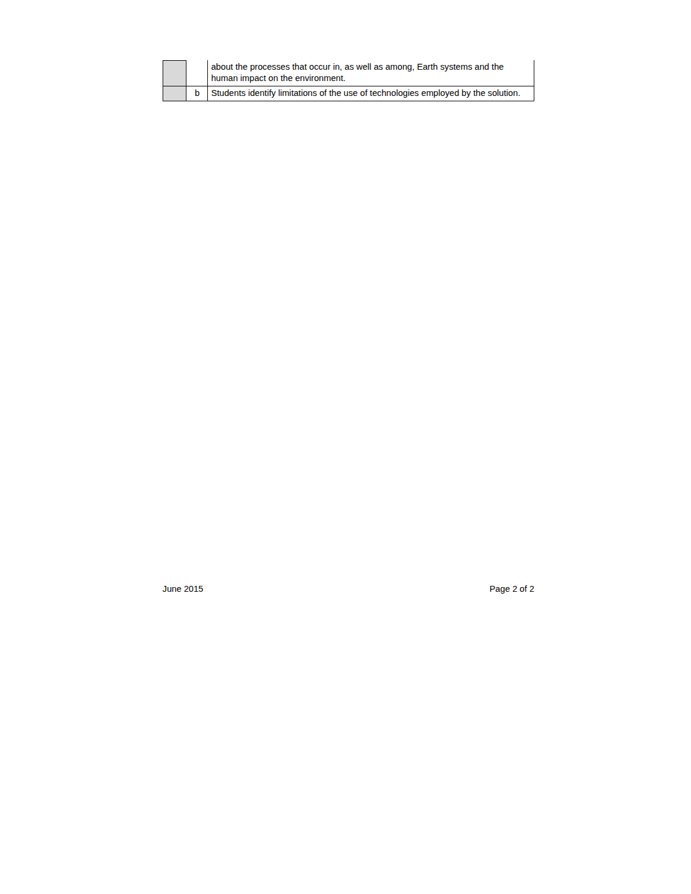| | | about the processes that occur in, as well as among, Earth systems and the human impact on the environment. |
| | b | Students identify limitations of the use of technologies employed by the solution. |
June 2015 Page 2 of 2